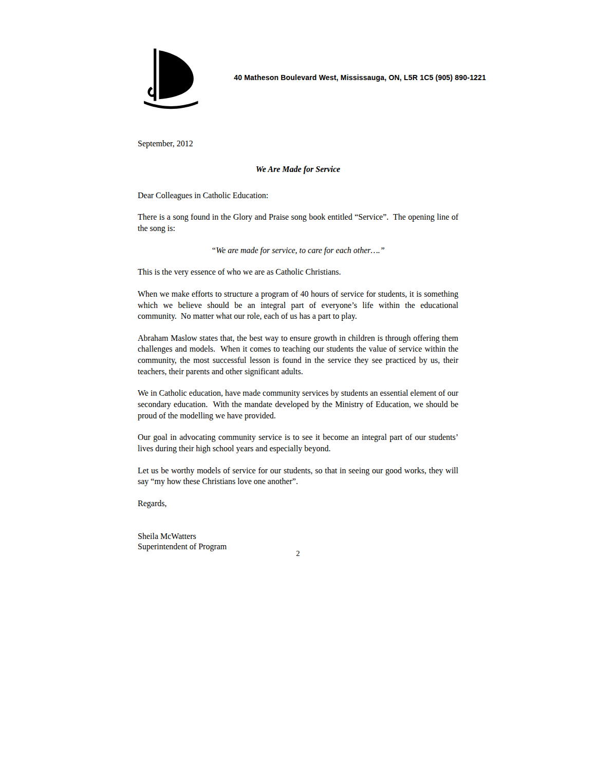Stylized ship and sail logo
40 Matheson Boulevard West, Mississauga, ON, L5R 1C5 (905) 890-1221
September, 2012
We Are Made for Service
Dear Colleagues in Catholic Education:
There is a song found in the Glory and Praise song book entitled “Service”. The opening line of the song is:
“We are made for service, to care for each other….”
This is the very essence of who we are as Catholic Christians.
When we make efforts to structure a program of 40 hours of service for students, it is something which we believe should be an integral part of everyone’s life within the educational community. No matter what our role, each of us has a part to play.
Abraham Maslow states that, the best way to ensure growth in children is through offering them challenges and models. When it comes to teaching our students the value of service within the community, the most successful lesson is found in the service they see practiced by us, their teachers, their parents and other significant adults.
We in Catholic education, have made community services by students an essential element of our secondary education. With the mandate developed by the Ministry of Education, we should be proud of the modelling we have provided.
Our goal in advocating community service is to see it become an integral part of our students’ lives during their high school years and especially beyond.
Let us be worthy models of service for our students, so that in seeing our good works, they will say “my how these Christians love one another”.
Regards,
Sheila McWatters Superintendent of Program
2